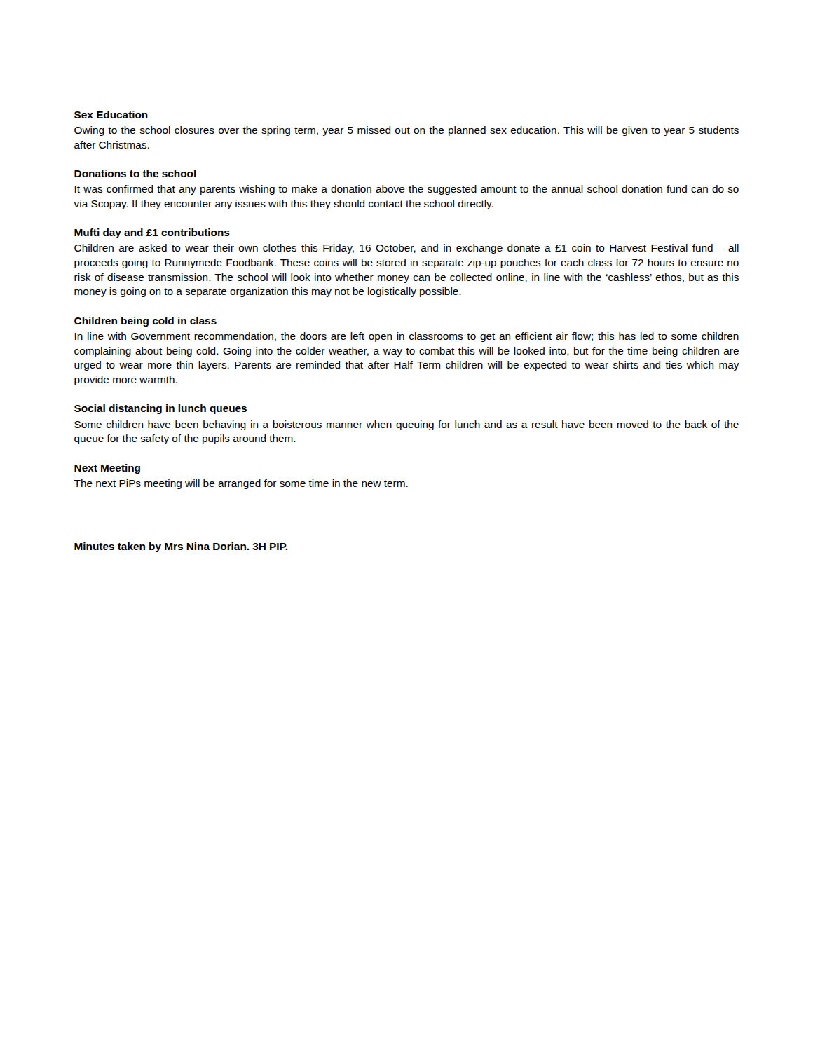Sex Education
Owing to the school closures over the spring term, year 5 missed out on the planned sex education. This will be given to year 5 students after Christmas.
Donations to the school
It was confirmed that any parents wishing to make a donation above the suggested amount to the annual school donation fund can do so via Scopay. If they encounter any issues with this they should contact the school directly.
Mufti day and £1 contributions
Children are asked to wear their own clothes this Friday, 16 October, and in exchange donate a £1 coin to Harvest Festival fund – all proceeds going to Runnymede Foodbank. These coins will be stored in separate zip-up pouches for each class for 72 hours to ensure no risk of disease transmission. The school will look into whether money can be collected online, in line with the ‘cashless’ ethos, but as this money is going on to a separate organization this may not be logistically possible.
Children being cold in class
In line with Government recommendation, the doors are left open in classrooms to get an efficient air flow; this has led to some children complaining about being cold. Going into the colder weather, a way to combat this will be looked into, but for the time being children are urged to wear more thin layers. Parents are reminded that after Half Term children will be expected to wear shirts and ties which may provide more warmth.
Social distancing in lunch queues
Some children have been behaving in a boisterous manner when queuing for lunch and as a result have been moved to the back of the queue for the safety of the pupils around them.
Next Meeting
The next PiPs meeting will be arranged for some time in the new term.
Minutes taken by Mrs Nina Dorian. 3H PIP.